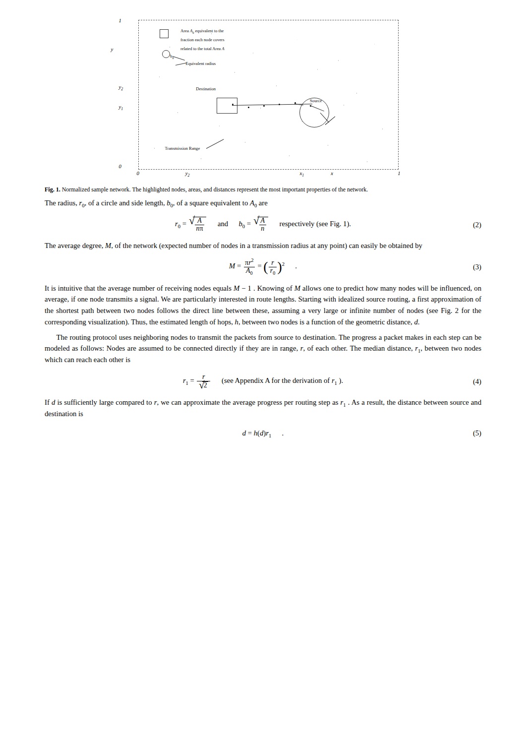1
y2
y1
0
y
Area A0 equivalent to the fraction each node covers related to the total Area A Equivalent radius Destination Source Transmission Range b0
0 y2 x1 x 1
Fig. 1. Normalized sample network. The highlighted nodes, areas, and distances represent the most important properties of the network.
The radius, r0, of a circle and side length, b0, of a square equivalent to A0 are
r0 = Anπ and b0 = An respectively (see Fig. 1). (2)
The average degree, M, of the network (expected number of nodes in a transmission radius at any point) can easily be obtained by
M = πr2 A0 = (rr0)2 . (3)
It is intuitive that the average number of receiving nodes equals M − 1 . Knowing of M allows one to predict how many nodes will be influenced, on average, if one node transmits a signal. We are particularly interested in route lengths. Starting with idealized source routing, a first approximation of the shortest path between two nodes follows the direct line between these, assuming a very large or infinite number of nodes (see Fig. 2 for the corresponding visualization). Thus, the estimated length of hops, h, between two nodes is a function of the geometric distance, d.
The routing protocol uses neighboring nodes to transmit the packets from source to destination. The progress a packet makes in each step can be modeled as follows: Nodes are assumed to be connected directly if they are in range, r, of each other. The median distance, r1, between two nodes which can reach each other is
r1 = r 2 (see Appendix A for the derivation of r1 ). (4)
If d is sufficiently large compared to r, we can approximate the average progress per routing step as r1 . As a result, the distance between source and destination is
d = h(d)r1 . (5)